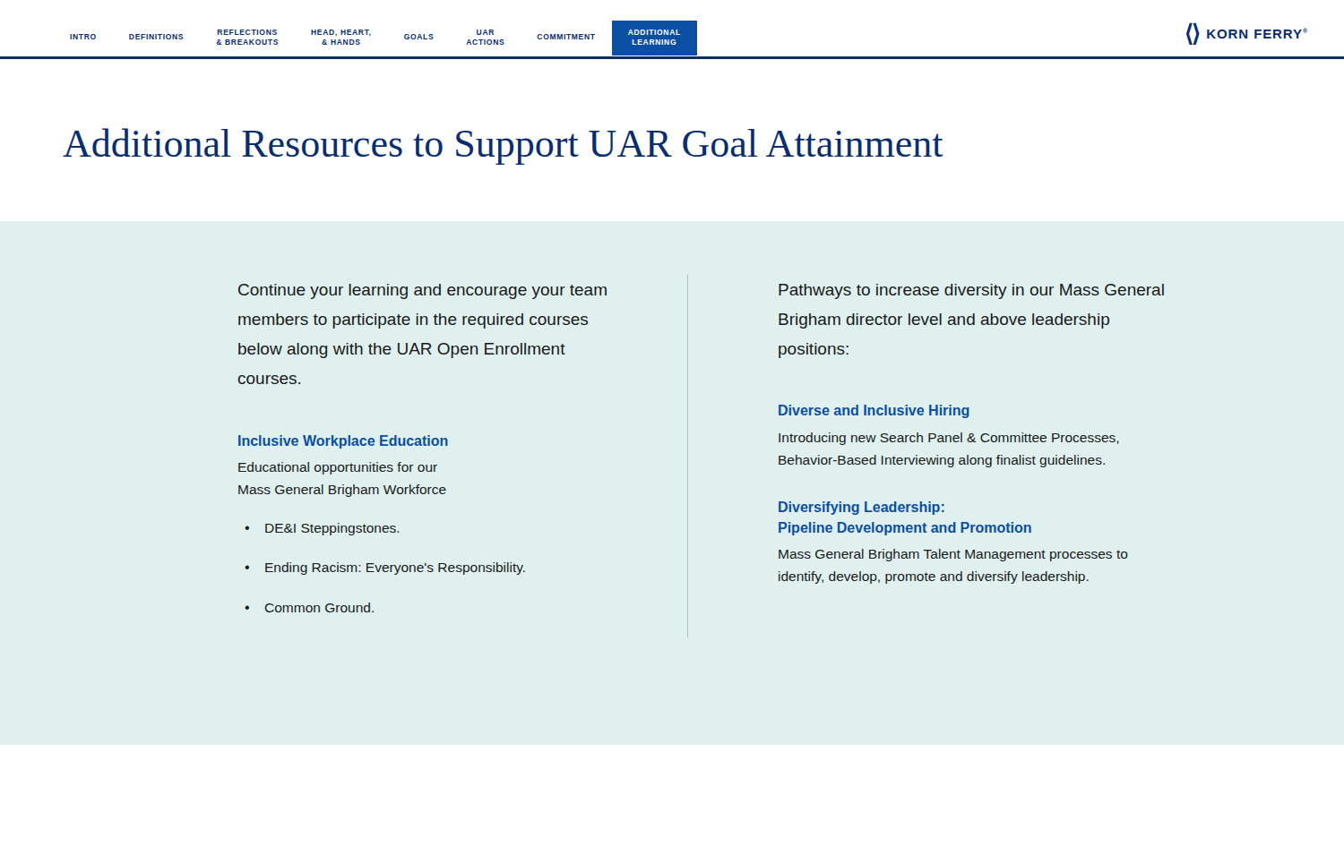Intro Definitions Reflections & Breakouts Head, Heart, & Hands Goals UAR Actions Commitment Additional Learning
⟨⟩ KORN FERRY®
Additional Resources to Support UAR Goal Attainment
Continue your learning and encourage your team members to participate in the required courses below along with the UAR Open Enrollment courses.
Inclusive Workplace Education
Educational opportunities for our
Mass General Brigham Workforce
DE&I Steppingstones.
Ending Racism: Everyone's Responsibility.
Common Ground.
Pathways to increase diversity in our Mass General Brigham director level and above leadership positions:
Diverse and Inclusive Hiring
Introducing new Search Panel & Committee Processes, Behavior-Based Interviewing along finalist guidelines.
Diversifying Leadership:
Pipeline Development and Promotion
Mass General Brigham Talent Management processes to identify, develop, promote and diversify leadership.